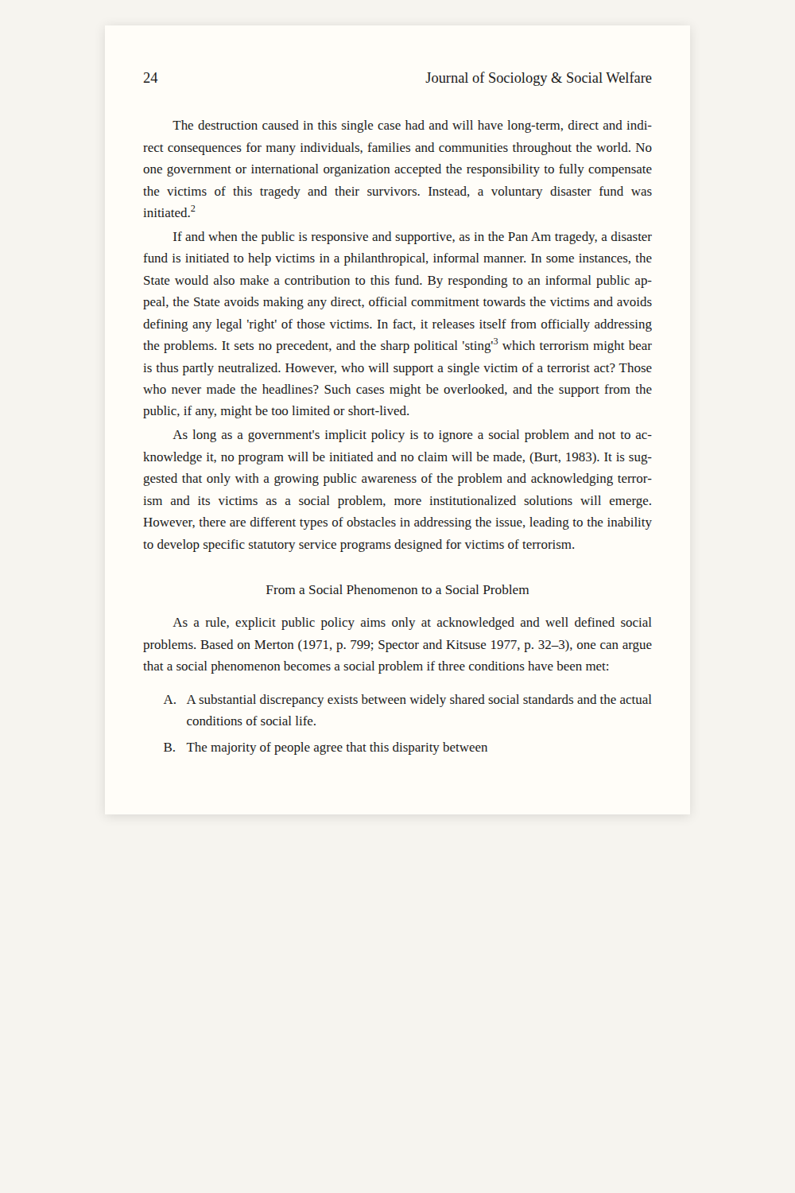24 Journal of Sociology & Social Welfare
The destruction caused in this single case had and will have long-term, direct and indirect consequences for many individuals, families and communities throughout the world. No one government or international organization accepted the responsibility to fully compensate the victims of this tragedy and their survivors. Instead, a voluntary disaster fund was initiated.2
If and when the public is responsive and supportive, as in the Pan Am tragedy, a disaster fund is initiated to help victims in a philanthropical, informal manner. In some instances, the State would also make a contribution to this fund. By responding to an informal public appeal, the State avoids making any direct, official commitment towards the victims and avoids defining any legal 'right' of those victims. In fact, it releases itself from officially addressing the problems. It sets no precedent, and the sharp political 'sting'3 which terrorism might bear is thus partly neutralized. However, who will support a single victim of a terrorist act? Those who never made the headlines? Such cases might be overlooked, and the support from the public, if any, might be too limited or short-lived.
As long as a government's implicit policy is to ignore a social problem and not to acknowledge it, no program will be initiated and no claim will be made, (Burt, 1983). It is suggested that only with a growing public awareness of the problem and acknowledging terrorism and its victims as a social problem, more institutionalized solutions will emerge. However, there are different types of obstacles in addressing the issue, leading to the inability to develop specific statutory service programs designed for victims of terrorism.
From a Social Phenomenon to a Social Problem
As a rule, explicit public policy aims only at acknowledged and well defined social problems. Based on Merton (1971, p. 799; Spector and Kitsuse 1977, p. 32–3), one can argue that a social phenomenon becomes a social problem if three conditions have been met:
A. A substantial discrepancy exists between widely shared social standards and the actual conditions of social life.
B. The majority of people agree that this disparity between